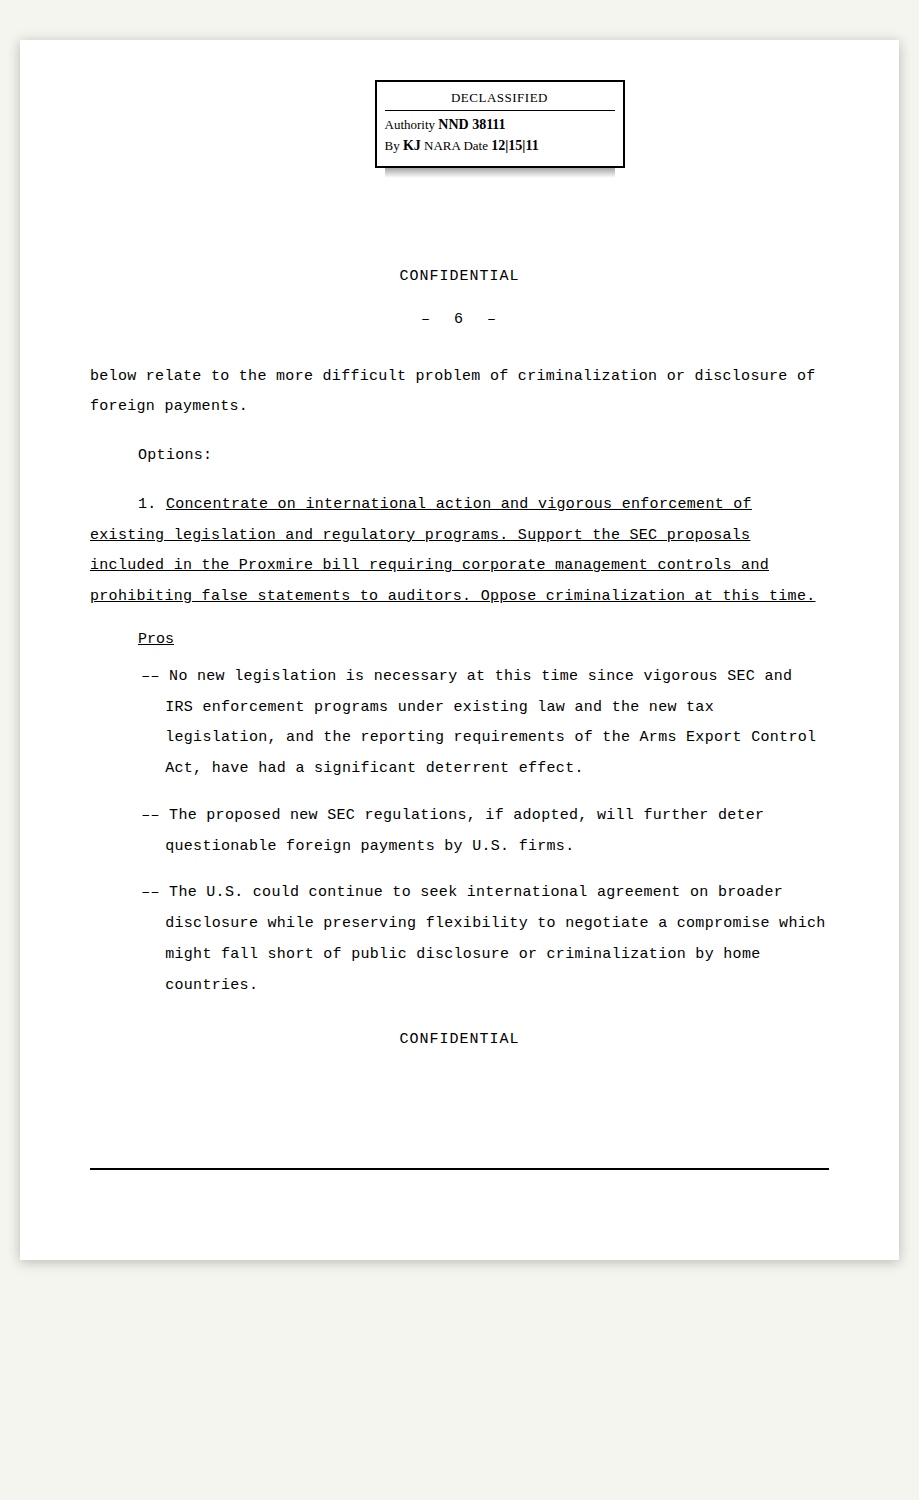DECLASSIFIED
Authority NND 38111
By KJ NARA Date 12|15|11
CONFIDENTIAL
– 6 –
below relate to the more difficult problem of criminalization or disclosure of foreign payments.
Options:
1. Concentrate on international action and vigorous enforcement of existing legislation and regulatory programs. Support the SEC proposals included in the Proxmire bill requiring corporate management controls and prohibiting false statements to auditors. Oppose criminalization at this time.
Pros
–– No new legislation is necessary at this time since vigorous SEC and IRS enforcement programs under existing law and the new tax legislation, and the reporting requirements of the Arms Export Control Act, have had a significant deterrent effect.
–– The proposed new SEC regulations, if adopted, will further deter questionable foreign payments by U.S. firms.
–– The U.S. could continue to seek international agreement on broader disclosure while preserving flexibility to negotiate a compromise which might fall short of public disclosure or criminalization by home countries.
CONFIDENTIAL